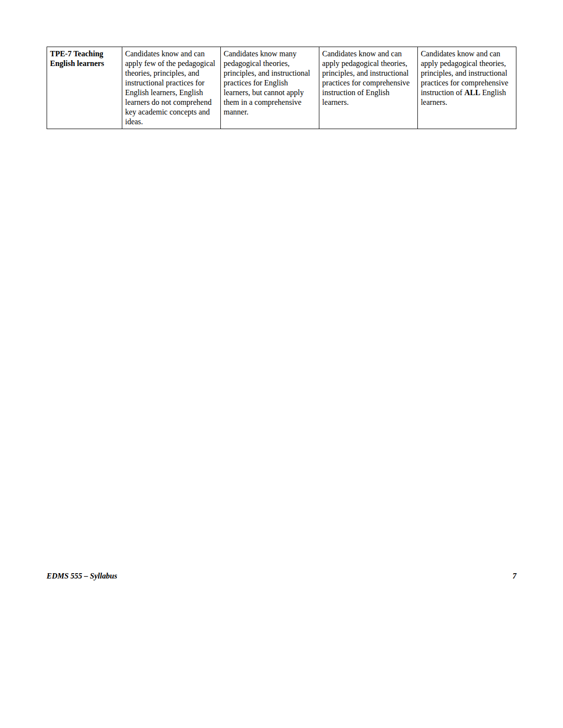| TPE-7 Teaching English learners | Candidates know and can apply few of the pedagogical theories, principles, and instructional practices for English learners, English learners do not comprehend key academic concepts and ideas. | Candidates know many pedagogical theories, principles, and instructional practices for English learners, but cannot apply them in a comprehensive manner. | Candidates know and can apply pedagogical theories, principles, and instructional practices for comprehensive instruction of English learners. | Candidates know and can apply pedagogical theories, principles, and instructional practices for comprehensive instruction of ALL English learners. |
EDMS 555 – Syllabus 7